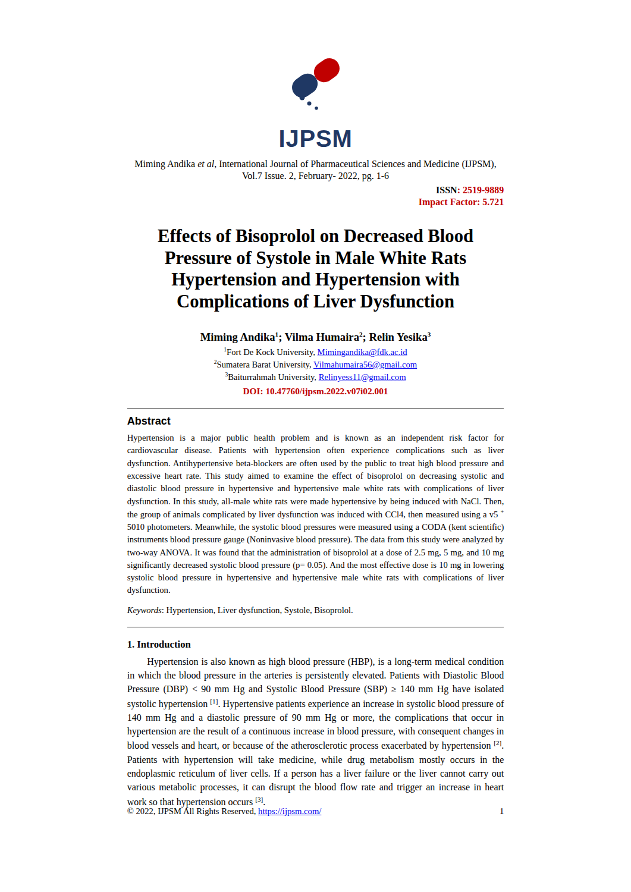IJPSM
Miming Andika et al, International Journal of Pharmaceutical Sciences and Medicine (IJPSM),
Vol.7 Issue. 2, February- 2022, pg. 1-6
ISSN: 2519-9889
Impact Factor: 5.721
Effects of Bisoprolol on Decreased Blood Pressure of Systole in Male White Rats Hypertension and Hypertension with Complications of Liver Dysfunction
Miming Andika1; Vilma Humaira2; Relin Yesika3
1Fort De Kock University, Mimingandika@fdk.ac.id
2Sumatera Barat University, Vilmahumaira56@gmail.com
3Baiturrahmah University, Relinyess11@gmail.com
DOI: 10.47760/ijpsm.2022.v07i02.001
Abstract
Hypertension is a major public health problem and is known as an independent risk factor for cardiovascular disease. Patients with hypertension often experience complications such as liver dysfunction. Antihypertensive beta-blockers are often used by the public to treat high blood pressure and excessive heart rate. This study aimed to examine the effect of bisoprolol on decreasing systolic and diastolic blood pressure in hypertensive and hypertensive male white rats with complications of liver dysfunction. In this study, all-male white rats were made hypertensive by being induced with NaCl. Then, the group of animals complicated by liver dysfunction was induced with CCl4, then measured using a v5 + 5010 photometers. Meanwhile, the systolic blood pressures were measured using a CODA (kent scientific) instruments blood pressure gauge (Noninvasive blood pressure). The data from this study were analyzed by two-way ANOVA. It was found that the administration of bisoprolol at a dose of 2.5 mg, 5 mg, and 10 mg significantly decreased systolic blood pressure (p= 0.05). And the most effective dose is 10 mg in lowering systolic blood pressure in hypertensive and hypertensive male white rats with complications of liver dysfunction.
Keywords: Hypertension, Liver dysfunction, Systole, Bisoprolol.
1. Introduction
Hypertension is also known as high blood pressure (HBP), is a long-term medical condition in which the blood pressure in the arteries is persistently elevated. Patients with Diastolic Blood Pressure (DBP) < 90 mm Hg and Systolic Blood Pressure (SBP) ≥ 140 mm Hg have isolated systolic hypertension [1]. Hypertensive patients experience an increase in systolic blood pressure of 140 mm Hg and a diastolic pressure of 90 mm Hg or more, the complications that occur in hypertension are the result of a continuous increase in blood pressure, with consequent changes in blood vessels and heart, or because of the atherosclerotic process exacerbated by hypertension [2]. Patients with hypertension will take medicine, while drug metabolism mostly occurs in the endoplasmic reticulum of liver cells. If a person has a liver failure or the liver cannot carry out various metabolic processes, it can disrupt the blood flow rate and trigger an increase in heart work so that hypertension occurs [3].
© 2022, IJPSM All Rights Reserved, https://ijpsm.com/ 1